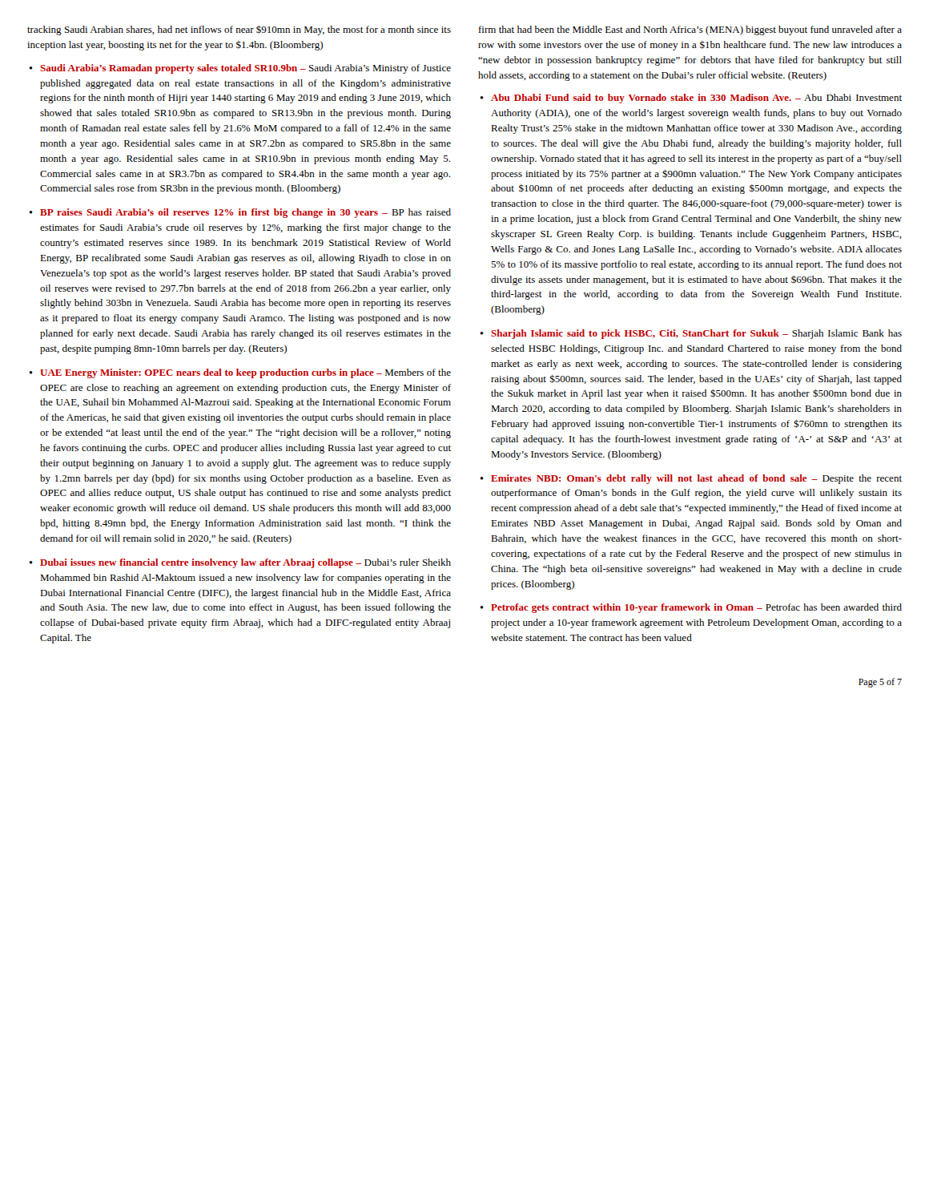tracking Saudi Arabian shares, had net inflows of near $910mn in May, the most for a month since its inception last year, boosting its net for the year to $1.4bn. (Bloomberg)
Saudi Arabia’s Ramadan property sales totaled SR10.9bn – Saudi Arabia’s Ministry of Justice published aggregated data on real estate transactions in all of the Kingdom’s administrative regions for the ninth month of Hijri year 1440 starting 6 May 2019 and ending 3 June 2019, which showed that sales totaled SR10.9bn as compared to SR13.9bn in the previous month. During month of Ramadan real estate sales fell by 21.6% MoM compared to a fall of 12.4% in the same month a year ago. Residential sales came in at SR7.2bn as compared to SR5.8bn in the same month a year ago. Residential sales came in at SR10.9bn in previous month ending May 5. Commercial sales came in at SR3.7bn as compared to SR4.4bn in the same month a year ago. Commercial sales rose from SR3bn in the previous month. (Bloomberg)
BP raises Saudi Arabia’s oil reserves 12% in first big change in 30 years – BP has raised estimates for Saudi Arabia’s crude oil reserves by 12%, marking the first major change to the country’s estimated reserves since 1989. In its benchmark 2019 Statistical Review of World Energy, BP recalibrated some Saudi Arabian gas reserves as oil, allowing Riyadh to close in on Venezuela’s top spot as the world’s largest reserves holder. BP stated that Saudi Arabia’s proved oil reserves were revised to 297.7bn barrels at the end of 2018 from 266.2bn a year earlier, only slightly behind 303bn in Venezuela. Saudi Arabia has become more open in reporting its reserves as it prepared to float its energy company Saudi Aramco. The listing was postponed and is now planned for early next decade. Saudi Arabia has rarely changed its oil reserves estimates in the past, despite pumping 8mn-10mn barrels per day. (Reuters)
UAE Energy Minister: OPEC nears deal to keep production curbs in place – Members of the OPEC are close to reaching an agreement on extending production cuts, the Energy Minister of the UAE, Suhail bin Mohammed Al-Mazroui said. Speaking at the International Economic Forum of the Americas, he said that given existing oil inventories the output curbs should remain in place or be extended “at least until the end of the year.” The “right decision will be a rollover,” noting he favors continuing the curbs. OPEC and producer allies including Russia last year agreed to cut their output beginning on January 1 to avoid a supply glut. The agreement was to reduce supply by 1.2mn barrels per day (bpd) for six months using October production as a baseline. Even as OPEC and allies reduce output, US shale output has continued to rise and some analysts predict weaker economic growth will reduce oil demand. US shale producers this month will add 83,000 bpd, hitting 8.49mn bpd, the Energy Information Administration said last month. “I think the demand for oil will remain solid in 2020,” he said. (Reuters)
Dubai issues new financial centre insolvency law after Abraaj collapse – Dubai’s ruler Sheikh Mohammed bin Rashid Al-Maktoum issued a new insolvency law for companies operating in the Dubai International Financial Centre (DIFC), the largest financial hub in the Middle East, Africa and South Asia. The new law, due to come into effect in August, has been issued following the collapse of Dubai-based private equity firm Abraaj, which had a DIFC-regulated entity Abraaj Capital. The
firm that had been the Middle East and North Africa’s (MENA) biggest buyout fund unraveled after a row with some investors over the use of money in a $1bn healthcare fund. The new law introduces a “new debtor in possession bankruptcy regime” for debtors that have filed for bankruptcy but still hold assets, according to a statement on the Dubai’s ruler official website. (Reuters)
Abu Dhabi Fund said to buy Vornado stake in 330 Madison Ave. – Abu Dhabi Investment Authority (ADIA), one of the world’s largest sovereign wealth funds, plans to buy out Vornado Realty Trust’s 25% stake in the midtown Manhattan office tower at 330 Madison Ave., according to sources. The deal will give the Abu Dhabi fund, already the building’s majority holder, full ownership. Vornado stated that it has agreed to sell its interest in the property as part of a “buy/sell process initiated by its 75% partner at a $900mn valuation.” The New York Company anticipates about $100mn of net proceeds after deducting an existing $500mn mortgage, and expects the transaction to close in the third quarter. The 846,000-square-foot (79,000-square-meter) tower is in a prime location, just a block from Grand Central Terminal and One Vanderbilt, the shiny new skyscraper SL Green Realty Corp. is building. Tenants include Guggenheim Partners, HSBC, Wells Fargo & Co. and Jones Lang LaSalle Inc., according to Vornado’s website. ADIA allocates 5% to 10% of its massive portfolio to real estate, according to its annual report. The fund does not divulge its assets under management, but it is estimated to have about $696bn. That makes it the third-largest in the world, according to data from the Sovereign Wealth Fund Institute. (Bloomberg)
Sharjah Islamic said to pick HSBC, Citi, StanChart for Sukuk – Sharjah Islamic Bank has selected HSBC Holdings, Citigroup Inc. and Standard Chartered to raise money from the bond market as early as next week, according to sources. The state-controlled lender is considering raising about $500mn, sources said. The lender, based in the UAEs’ city of Sharjah, last tapped the Sukuk market in April last year when it raised $500mn. It has another $500mn bond due in March 2020, according to data compiled by Bloomberg. Sharjah Islamic Bank’s shareholders in February had approved issuing non-convertible Tier-1 instruments of $760mn to strengthen its capital adequacy. It has the fourth-lowest investment grade rating of ‘A-’ at S&P and ‘A3’ at Moody’s Investors Service. (Bloomberg)
Emirates NBD: Oman's debt rally will not last ahead of bond sale – Despite the recent outperformance of Oman’s bonds in the Gulf region, the yield curve will unlikely sustain its recent compression ahead of a debt sale that’s “expected imminently,” the Head of fixed income at Emirates NBD Asset Management in Dubai, Angad Rajpal said. Bonds sold by Oman and Bahrain, which have the weakest finances in the GCC, have recovered this month on short-covering, expectations of a rate cut by the Federal Reserve and the prospect of new stimulus in China. The “high beta oil-sensitive sovereigns” had weakened in May with a decline in crude prices. (Bloomberg)
Petrofac gets contract within 10-year framework in Oman – Petrofac has been awarded third project under a 10-year framework agreement with Petroleum Development Oman, according to a website statement. The contract has been valued
Page 5 of 7